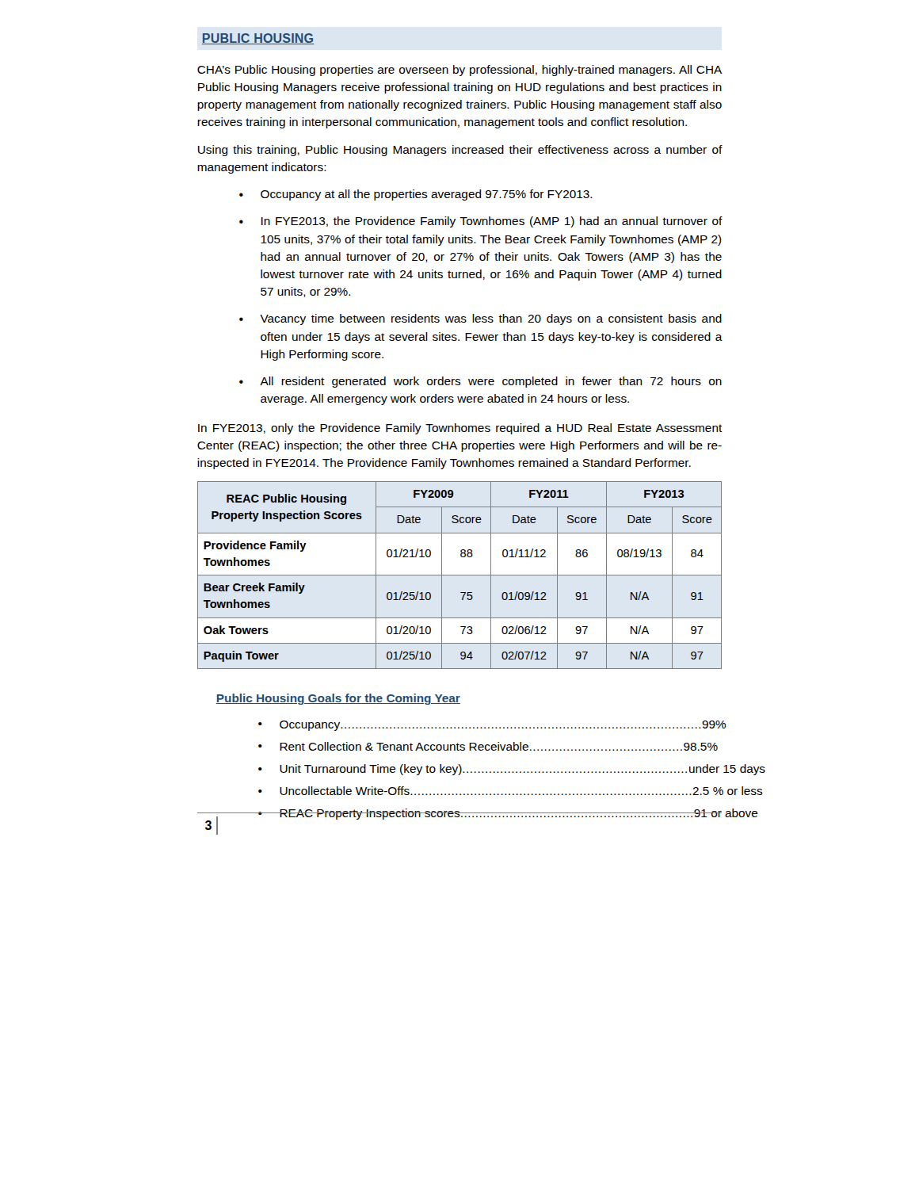PUBLIC HOUSING
CHA’s Public Housing properties are overseen by professional, highly-trained managers. All CHA Public Housing Managers receive professional training on HUD regulations and best practices in property management from nationally recognized trainers. Public Housing management staff also receives training in interpersonal communication, management tools and conflict resolution.
Using this training, Public Housing Managers increased their effectiveness across a number of management indicators:
Occupancy at all the properties averaged 97.75% for FY2013.
In FYE2013, the Providence Family Townhomes (AMP 1) had an annual turnover of 105 units, 37% of their total family units. The Bear Creek Family Townhomes (AMP 2) had an annual turnover of 20, or 27% of their units. Oak Towers (AMP 3) has the lowest turnover rate with 24 units turned, or 16% and Paquin Tower (AMP 4) turned 57 units, or 29%.
Vacancy time between residents was less than 20 days on a consistent basis and often under 15 days at several sites. Fewer than 15 days key-to-key is considered a High Performing score.
All resident generated work orders were completed in fewer than 72 hours on average. All emergency work orders were abated in 24 hours or less.
In FYE2013, only the Providence Family Townhomes required a HUD Real Estate Assessment Center (REAC) inspection; the other three CHA properties were High Performers and will be re-inspected in FYE2014. The Providence Family Townhomes remained a Standard Performer.
| REAC Public Housing Property Inspection Scores | FY2009 | FY2011 | FY2013 |
| --- | --- | --- | --- |
| Date | Score | Date | Score | Date | Score |
| Providence Family Townhomes | 01/21/10 | 88 | 01/11/12 | 86 | 08/19/13 | 84 |
| Bear Creek Family Townhomes | 01/25/10 | 75 | 01/09/12 | 91 | N/A | 91 |
| Oak Towers | 01/20/10 | 73 | 02/06/12 | 97 | N/A | 97 |
| Paquin Tower | 01/25/10 | 94 | 02/07/12 | 97 | N/A | 97 |
Public Housing Goals for the Coming Year
Occupancy................................................................................................ 99%
Rent Collection & Tenant Accounts Receivable......................................... 98.5%
Unit Turnaround Time (key to key)............................................................ under 15 days
Uncollectable Write-Offs........................................................................... 2.5 % or less
REAC Property Inspection scores.............................................................. 91 or above
3